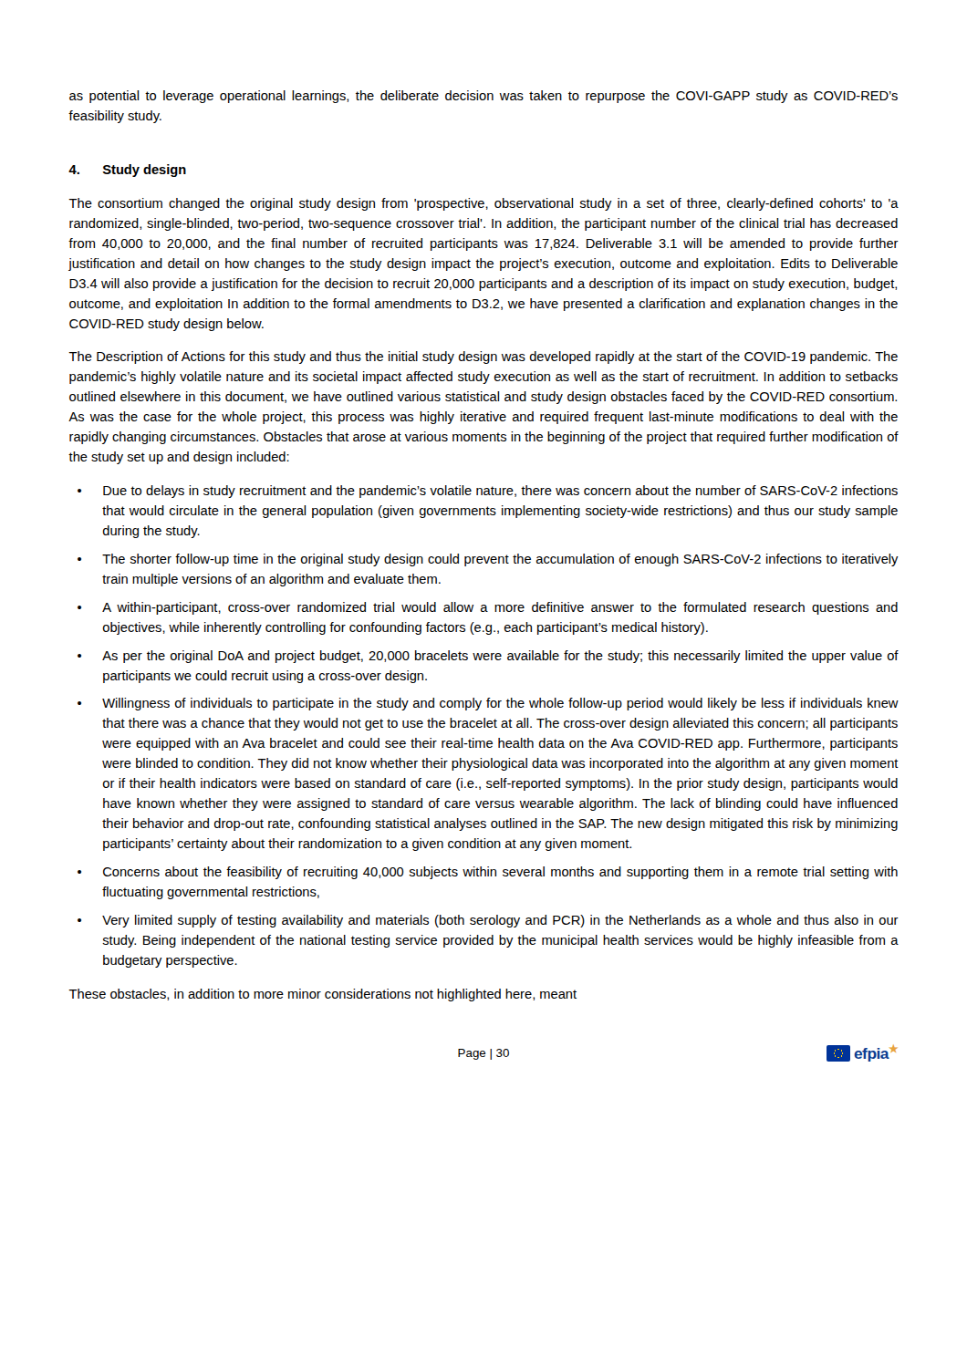as potential to leverage operational learnings, the deliberate decision was taken to repurpose the COVI-GAPP study as COVID-RED’s feasibility study.
4. Study design
The consortium changed the original study design from 'prospective, observational study in a set of three, clearly-defined cohorts' to 'a randomized, single-blinded, two-period, two-sequence crossover trial'. In addition, the participant number of the clinical trial has decreased from 40,000 to 20,000, and the final number of recruited participants was 17,824. Deliverable 3.1 will be amended to provide further justification and detail on how changes to the study design impact the project’s execution, outcome and exploitation. Edits to Deliverable D3.4 will also provide a justification for the decision to recruit 20,000 participants and a description of its impact on study execution, budget, outcome, and exploitation In addition to the formal amendments to D3.2, we have presented a clarification and explanation changes in the COVID-RED study design below.
The Description of Actions for this study and thus the initial study design was developed rapidly at the start of the COVID-19 pandemic. The pandemic’s highly volatile nature and its societal impact affected study execution as well as the start of recruitment. In addition to setbacks outlined elsewhere in this document, we have outlined various statistical and study design obstacles faced by the COVID-RED consortium. As was the case for the whole project, this process was highly iterative and required frequent last-minute modifications to deal with the rapidly changing circumstances. Obstacles that arose at various moments in the beginning of the project that required further modification of the study set up and design included:
Due to delays in study recruitment and the pandemic’s volatile nature, there was concern about the number of SARS-CoV-2 infections that would circulate in the general population (given governments implementing society-wide restrictions) and thus our study sample during the study.
The shorter follow-up time in the original study design could prevent the accumulation of enough SARS-CoV-2 infections to iteratively train multiple versions of an algorithm and evaluate them.
A within-participant, cross-over randomized trial would allow a more definitive answer to the formulated research questions and objectives, while inherently controlling for confounding factors (e.g., each participant’s medical history).
As per the original DoA and project budget, 20,000 bracelets were available for the study; this necessarily limited the upper value of participants we could recruit using a cross-over design.
Willingness of individuals to participate in the study and comply for the whole follow-up period would likely be less if individuals knew that there was a chance that they would not get to use the bracelet at all. The cross-over design alleviated this concern; all participants were equipped with an Ava bracelet and could see their real-time health data on the Ava COVID-RED app. Furthermore, participants were blinded to condition. They did not know whether their physiological data was incorporated into the algorithm at any given moment or if their health indicators were based on standard of care (i.e., self-reported symptoms). In the prior study design, participants would have known whether they were assigned to standard of care versus wearable algorithm. The lack of blinding could have influenced their behavior and drop-out rate, confounding statistical analyses outlined in the SAP. The new design mitigated this risk by minimizing participants’ certainty about their randomization to a given condition at any given moment.
Concerns about the feasibility of recruiting 40,000 subjects within several months and supporting them in a remote trial setting with fluctuating governmental restrictions,
Very limited supply of testing availability and materials (both serology and PCR) in the Netherlands as a whole and thus also in our study. Being independent of the national testing service provided by the municipal health services would be highly infeasible from a budgetary perspective.
These obstacles, in addition to more minor considerations not highlighted here, meant
Page | 30
efpia★